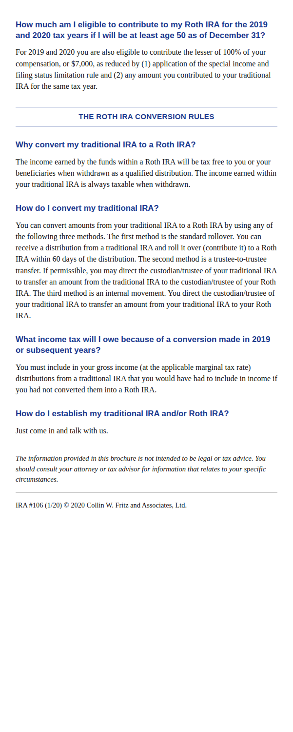How much am I eligible to contribute to my Roth IRA for the 2019 and 2020 tax years if I will be at least age 50 as of December 31?
For 2019 and 2020 you are also eligible to contribute the lesser of 100% of your compensation, or $7,000, as reduced by (1) application of the special income and filing status limitation rule and (2) any amount you contributed to your traditional IRA for the same tax year.
THE ROTH IRA CONVERSION RULES
Why convert my traditional IRA to a Roth IRA?
The income earned by the funds within a Roth IRA will be tax free to you or your beneficiaries when withdrawn as a qualified distribution. The income earned within your traditional IRA is always taxable when withdrawn.
How do I convert my traditional IRA?
You can convert amounts from your traditional IRA to a Roth IRA by using any of the following three methods. The first method is the standard rollover. You can receive a distribution from a traditional IRA and roll it over (contribute it) to a Roth IRA within 60 days of the distribution. The second method is a trustee-to-trustee transfer. If permissible, you may direct the custodian/trustee of your traditional IRA to transfer an amount from the traditional IRA to the custodian/trustee of your Roth IRA. The third method is an internal movement. You direct the custodian/trustee of your traditional IRA to transfer an amount from your traditional IRA to your Roth IRA.
What income tax will I owe because of a conversion made in 2019 or subsequent years?
You must include in your gross income (at the applicable marginal tax rate) distributions from a traditional IRA that you would have had to include in income if you had not converted them into a Roth IRA.
How do I establish my traditional IRA and/or Roth IRA?
Just come in and talk with us.
The information provided in this brochure is not intended to be legal or tax advice. You should consult your attorney or tax advisor for information that relates to your specific circumstances.
IRA #106 (1/20) © 2020 Collin W. Fritz and Associates, Ltd.